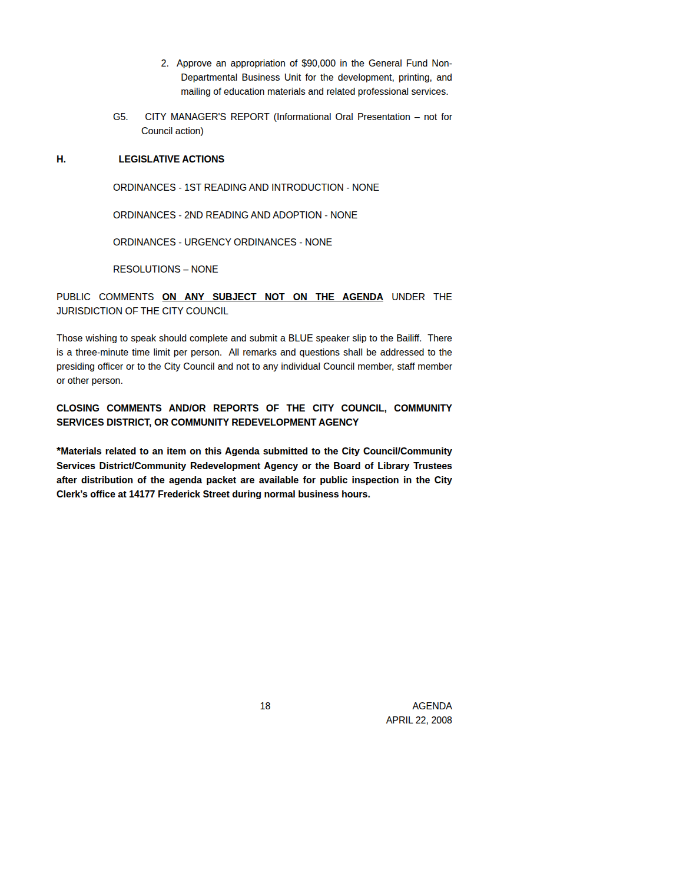2. Approve an appropriation of $90,000 in the General Fund Non-Departmental Business Unit for the development, printing, and mailing of education materials and related professional services.
G5. CITY MANAGER'S REPORT (Informational Oral Presentation – not for Council action)
H. LEGISLATIVE ACTIONS
ORDINANCES - 1ST READING AND INTRODUCTION - NONE
ORDINANCES - 2ND READING AND ADOPTION - NONE
ORDINANCES - URGENCY ORDINANCES - NONE
RESOLUTIONS – NONE
PUBLIC COMMENTS ON ANY SUBJECT NOT ON THE AGENDA UNDER THE JURISDICTION OF THE CITY COUNCIL
Those wishing to speak should complete and submit a BLUE speaker slip to the Bailiff. There is a three-minute time limit per person. All remarks and questions shall be addressed to the presiding officer or to the City Council and not to any individual Council member, staff member or other person.
CLOSING COMMENTS AND/OR REPORTS OF THE CITY COUNCIL, COMMUNITY SERVICES DISTRICT, OR COMMUNITY REDEVELOPMENT AGENCY
*Materials related to an item on this Agenda submitted to the City Council/Community Services District/Community Redevelopment Agency or the Board of Library Trustees after distribution of the agenda packet are available for public inspection in the City Clerk’s office at 14177 Frederick Street during normal business hours.
18 AGENDA
APRIL 22, 2008